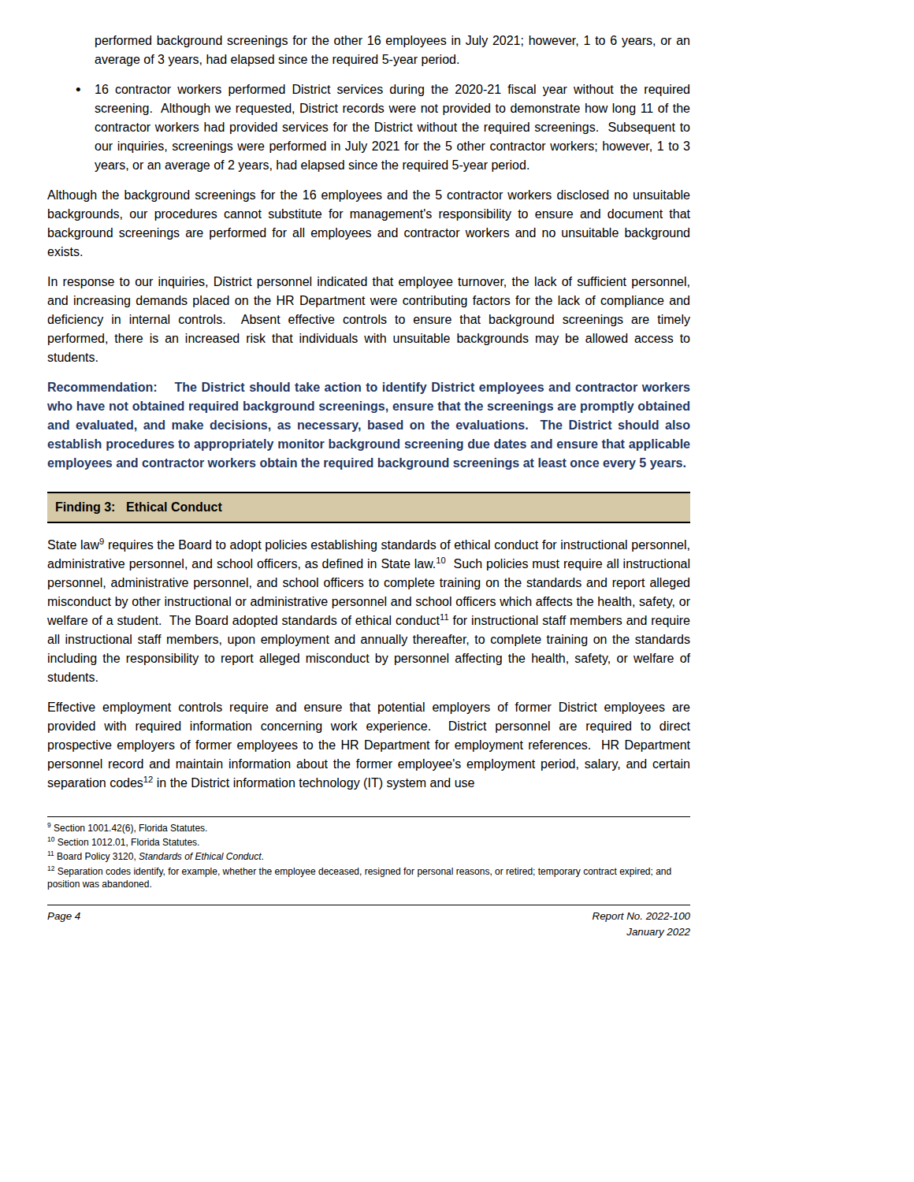performed background screenings for the other 16 employees in July 2021; however, 1 to 6 years, or an average of 3 years, had elapsed since the required 5-year period.
16 contractor workers performed District services during the 2020-21 fiscal year without the required screening. Although we requested, District records were not provided to demonstrate how long 11 of the contractor workers had provided services for the District without the required screenings. Subsequent to our inquiries, screenings were performed in July 2021 for the 5 other contractor workers; however, 1 to 3 years, or an average of 2 years, had elapsed since the required 5-year period.
Although the background screenings for the 16 employees and the 5 contractor workers disclosed no unsuitable backgrounds, our procedures cannot substitute for management's responsibility to ensure and document that background screenings are performed for all employees and contractor workers and no unsuitable background exists.
In response to our inquiries, District personnel indicated that employee turnover, the lack of sufficient personnel, and increasing demands placed on the HR Department were contributing factors for the lack of compliance and deficiency in internal controls. Absent effective controls to ensure that background screenings are timely performed, there is an increased risk that individuals with unsuitable backgrounds may be allowed access to students.
Recommendation: The District should take action to identify District employees and contractor workers who have not obtained required background screenings, ensure that the screenings are promptly obtained and evaluated, and make decisions, as necessary, based on the evaluations. The District should also establish procedures to appropriately monitor background screening due dates and ensure that applicable employees and contractor workers obtain the required background screenings at least once every 5 years.
Finding 3: Ethical Conduct
State law9 requires the Board to adopt policies establishing standards of ethical conduct for instructional personnel, administrative personnel, and school officers, as defined in State law.10 Such policies must require all instructional personnel, administrative personnel, and school officers to complete training on the standards and report alleged misconduct by other instructional or administrative personnel and school officers which affects the health, safety, or welfare of a student. The Board adopted standards of ethical conduct11 for instructional staff members and require all instructional staff members, upon employment and annually thereafter, to complete training on the standards including the responsibility to report alleged misconduct by personnel affecting the health, safety, or welfare of students.
Effective employment controls require and ensure that potential employers of former District employees are provided with required information concerning work experience. District personnel are required to direct prospective employers of former employees to the HR Department for employment references. HR Department personnel record and maintain information about the former employee's employment period, salary, and certain separation codes12 in the District information technology (IT) system and use
9 Section 1001.42(6), Florida Statutes.
10 Section 1012.01, Florida Statutes.
11 Board Policy 3120, Standards of Ethical Conduct.
12 Separation codes identify, for example, whether the employee deceased, resigned for personal reasons, or retired; temporary contract expired; and position was abandoned.
Page 4
Report No. 2022-100
January 2022